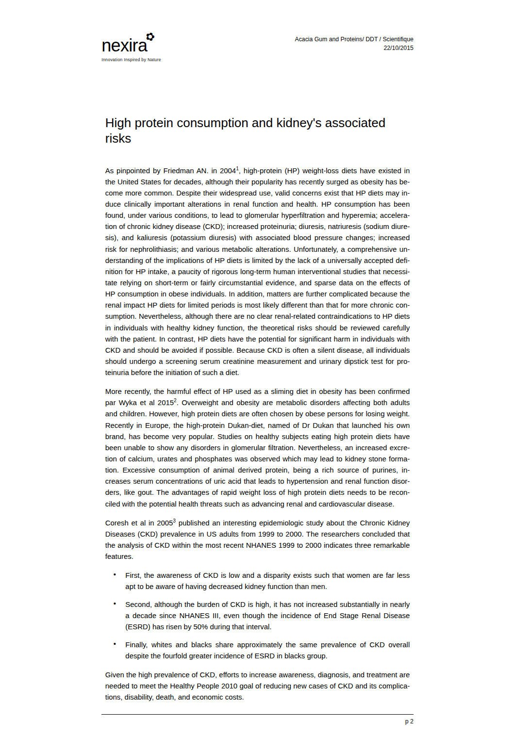nexira✿
Innovation Inspired by Nature
Acacia Gum and Proteins/ DDT / Scientifique
22/10/2015
High protein consumption and kidney's associated risks
As pinpointed by Friedman AN. in 20041, high-protein (HP) weight-loss diets have existed in the United States for decades, although their popularity has recently surged as obesity has become more common. Despite their widespread use, valid concerns exist that HP diets may induce clinically important alterations in renal function and health. HP consumption has been found, under various conditions, to lead to glomerular hyperfiltration and hyperemia; acceleration of chronic kidney disease (CKD); increased proteinuria; diuresis, natriuresis (sodium diuresis), and kaliuresis (potassium diuresis) with associated blood pressure changes; increased risk for nephrolithiasis; and various metabolic alterations. Unfortunately, a comprehensive understanding of the implications of HP diets is limited by the lack of a universally accepted definition for HP intake, a paucity of rigorous long-term human interventional studies that necessitate relying on short-term or fairly circumstantial evidence, and sparse data on the effects of HP consumption in obese individuals. In addition, matters are further complicated because the renal impact HP diets for limited periods is most likely different than that for more chronic consumption. Nevertheless, although there are no clear renal-related contraindications to HP diets in individuals with healthy kidney function, the theoretical risks should be reviewed carefully with the patient. In contrast, HP diets have the potential for significant harm in individuals with CKD and should be avoided if possible. Because CKD is often a silent disease, all individuals should undergo a screening serum creatinine measurement and urinary dipstick test for proteinuria before the initiation of such a diet.
More recently, the harmful effect of HP used as a sliming diet in obesity has been confirmed par Wyka et al 20152. Overweight and obesity are metabolic disorders affecting both adults and children. However, high protein diets are often chosen by obese persons for losing weight. Recently in Europe, the high-protein Dukan-diet, named of Dr Dukan that launched his own brand, has become very popular. Studies on healthy subjects eating high protein diets have been unable to show any disorders in glomerular filtration. Nevertheless, an increased excretion of calcium, urates and phosphates was observed which may lead to kidney stone formation. Excessive consumption of animal derived protein, being a rich source of purines, increases serum concentrations of uric acid that leads to hypertension and renal function disorders, like gout. The advantages of rapid weight loss of high protein diets needs to be reconciled with the potential health threats such as advancing renal and cardiovascular disease.
Coresh et al in 20053 published an interesting epidemiologic study about the Chronic Kidney Diseases (CKD) prevalence in US adults from 1999 to 2000. The researchers concluded that the analysis of CKD within the most recent NHANES 1999 to 2000 indicates three remarkable features.
First, the awareness of CKD is low and a disparity exists such that women are far less apt to be aware of having decreased kidney function than men.
Second, although the burden of CKD is high, it has not increased substantially in nearly a decade since NHANES III, even though the incidence of End Stage Renal Disease (ESRD) has risen by 50% during that interval.
Finally, whites and blacks share approximately the same prevalence of CKD overall despite the fourfold greater incidence of ESRD in blacks group.
Given the high prevalence of CKD, efforts to increase awareness, diagnosis, and treatment are needed to meet the Healthy People 2010 goal of reducing new cases of CKD and its complications, disability, death, and economic costs.
p 2